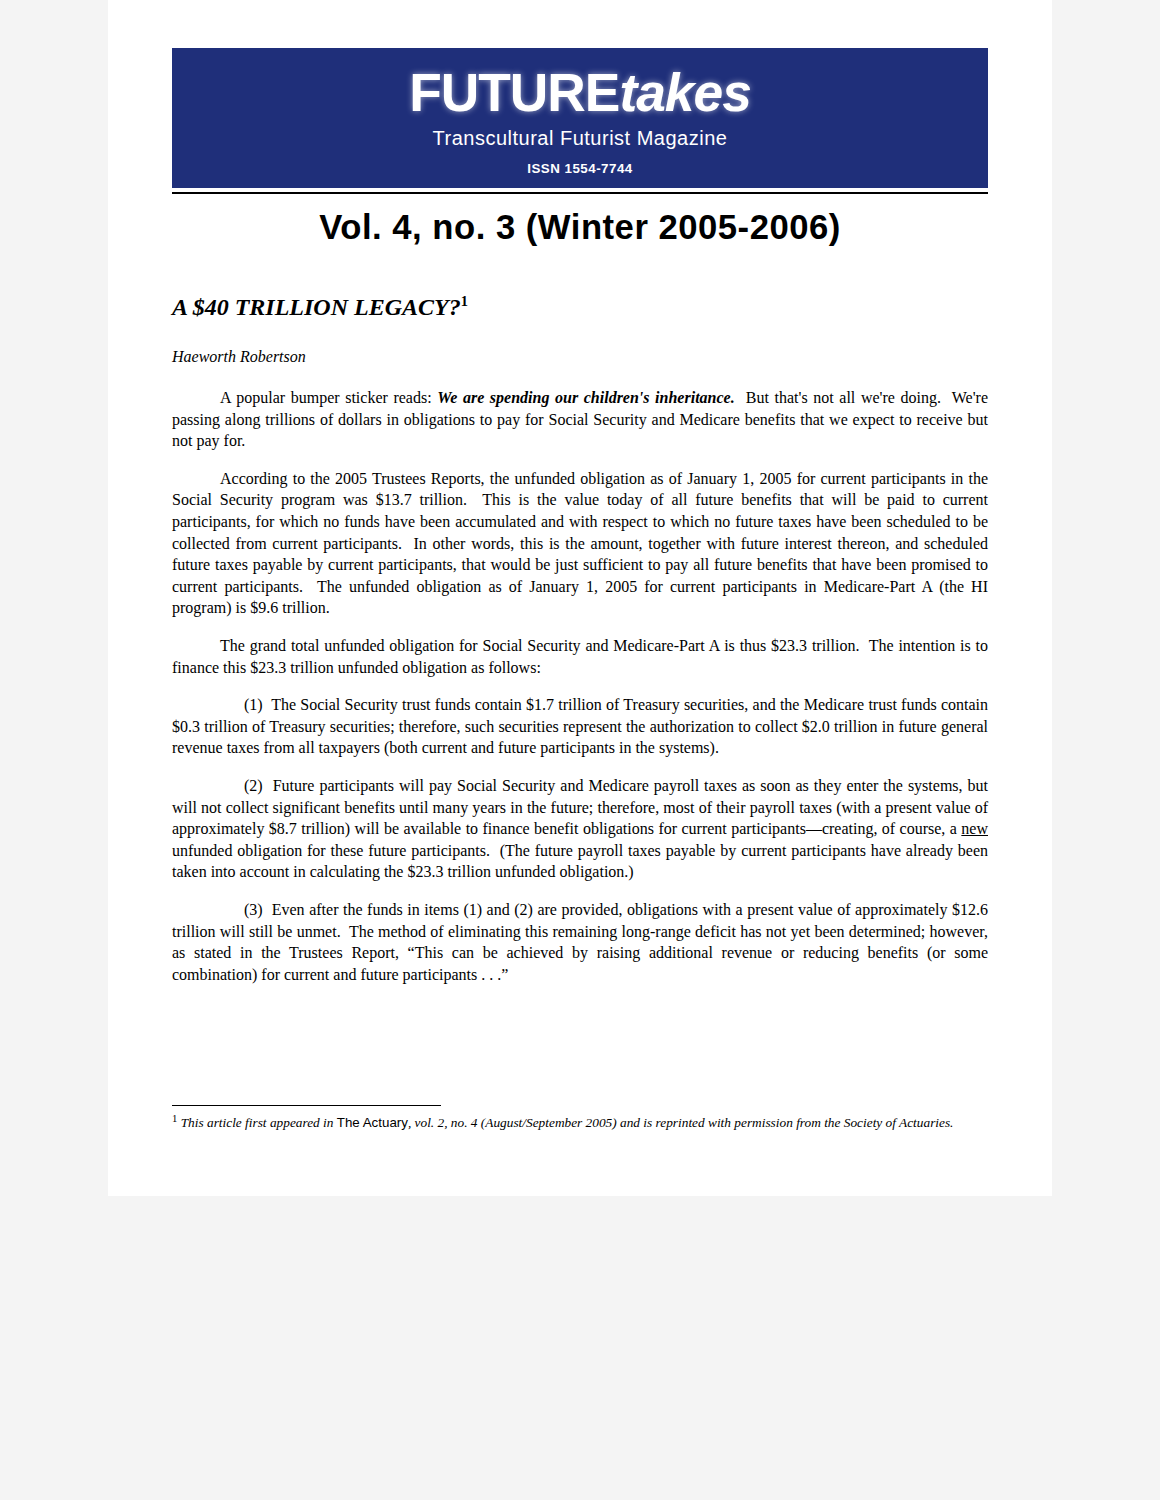FUTUREtakes
Transcultural Futurist Magazine
ISSN 1554-7744
Vol. 4, no. 3 (Winter 2005-2006)
A $40 TRILLION LEGACY?1
Haeworth Robertson
A popular bumper sticker reads: We are spending our children's inheritance. But that's not all we're doing. We're passing along trillions of dollars in obligations to pay for Social Security and Medicare benefits that we expect to receive but not pay for.
According to the 2005 Trustees Reports, the unfunded obligation as of January 1, 2005 for current participants in the Social Security program was $13.7 trillion. This is the value today of all future benefits that will be paid to current participants, for which no funds have been accumulated and with respect to which no future taxes have been scheduled to be collected from current participants. In other words, this is the amount, together with future interest thereon, and scheduled future taxes payable by current participants, that would be just sufficient to pay all future benefits that have been promised to current participants. The unfunded obligation as of January 1, 2005 for current participants in Medicare-Part A (the HI program) is $9.6 trillion.
The grand total unfunded obligation for Social Security and Medicare-Part A is thus $23.3 trillion. The intention is to finance this $23.3 trillion unfunded obligation as follows:
(1) The Social Security trust funds contain $1.7 trillion of Treasury securities, and the Medicare trust funds contain $0.3 trillion of Treasury securities; therefore, such securities represent the authorization to collect $2.0 trillion in future general revenue taxes from all taxpayers (both current and future participants in the systems).
(2) Future participants will pay Social Security and Medicare payroll taxes as soon as they enter the systems, but will not collect significant benefits until many years in the future; therefore, most of their payroll taxes (with a present value of approximately $8.7 trillion) will be available to finance benefit obligations for current participants—creating, of course, a new unfunded obligation for these future participants. (The future payroll taxes payable by current participants have already been taken into account in calculating the $23.3 trillion unfunded obligation.)
(3) Even after the funds in items (1) and (2) are provided, obligations with a present value of approximately $12.6 trillion will still be unmet. The method of eliminating this remaining long-range deficit has not yet been determined; however, as stated in the Trustees Report, “This can be achieved by raising additional revenue or reducing benefits (or some combination) for current and future participants . . .”
1 This article first appeared in The Actuary, vol. 2, no. 4 (August/September 2005) and is reprinted with permission from the Society of Actuaries.